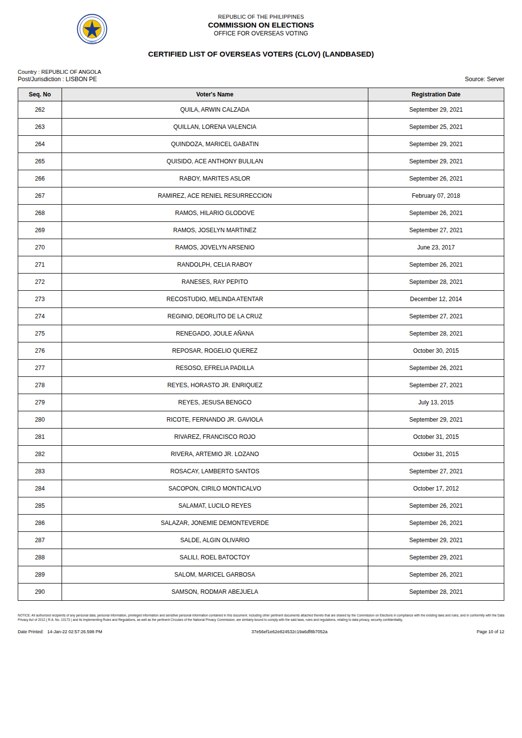COMELEC
REPUBLIC OF THE PHILIPPINES
COMMISSION ON ELECTIONS
OFFICE FOR OVERSEAS VOTING
CERTIFIED LIST OF OVERSEAS VOTERS (CLOV) (LANDBASED)
Country : REPUBLIC OF ANGOLA
Post/Jurisdiction : LISBON PE Source: Server
| Seq. No | Voter's Name | Registration Date |
| --- | --- | --- |
| 262 | QUILA, ARWIN CALZADA | September 29, 2021 |
| 263 | QUILLAN, LORENA VALENCIA | September 25, 2021 |
| 264 | QUINDOZA, MARICEL GABATIN | September 29, 2021 |
| 265 | QUISIDO, ACE ANTHONY BULILAN | September 29, 2021 |
| 266 | RABOY, MARITES ASLOR | September 26, 2021 |
| 267 | RAMIREZ, ACE RENIEL RESURRECCION | February 07, 2018 |
| 268 | RAMOS, HILARIO GLODOVE | September 26, 2021 |
| 269 | RAMOS, JOSELYN MARTINEZ | September 27, 2021 |
| 270 | RAMOS, JOVELYN ARSENIO | June 23, 2017 |
| 271 | RANDOLPH, CELIA RABOY | September 26, 2021 |
| 272 | RANESES, RAY PEPITO | September 28, 2021 |
| 273 | RECOSTUDIO, MELINDA ATENTAR | December 12, 2014 |
| 274 | REGINIO, DEORLITO DE LA CRUZ | September 27, 2021 |
| 275 | RENEGADO, JOULE AÑANA | September 28, 2021 |
| 276 | REPOSAR, ROGELIO QUEREZ | October 30, 2015 |
| 277 | RESOSO, EFRELIA PADILLA | September 26, 2021 |
| 278 | REYES, HORASTO JR. ENRIQUEZ | September 27, 2021 |
| 279 | REYES, JESUSA BENGCO | July 13, 2015 |
| 280 | RICOTE, FERNANDO JR. GAVIOLA | September 29, 2021 |
| 281 | RIVAREZ, FRANCISCO ROJO | October 31, 2015 |
| 282 | RIVERA, ARTEMIO JR. LOZANO | October 31, 2015 |
| 283 | ROSACAY, LAMBERTO SANTOS | September 27, 2021 |
| 284 | SACOPON, CIRILO MONTICALVO | October 17, 2012 |
| 285 | SALAMAT, LUCILO REYES | September 26, 2021 |
| 286 | SALAZAR, JONEMIE DEMONTEVERDE | September 26, 2021 |
| 287 | SALDE, ALGIN OLIVARIO | September 29, 2021 |
| 288 | SALILI, ROEL BATOCTOY | September 29, 2021 |
| 289 | SALOM, MARICEL GARBOSA | September 26, 2021 |
| 290 | SAMSON, RODMAR ABEJUELA | September 28, 2021 |
NOTICE: All authorized recipients of any personal data, personal information, privileged information and sensitive personal information contained in this document. including other pertinent documents attached thereto that are shared by the Commission on Elections in compliance with the existing laws and rules, and in conformity with the Data Privacy Act of 2012 ( R.A. No. 10173 ) and its implementing Rules and Regulations, as well as the pertinent Circulars of the National Privacy Commission, are similarly bound to comply with the said laws, rules and regulations, relating to data privacy, security confidentiality,
Date Printed: 14-Jan-22 02:57:26.598 PM 37e56ef1e62e824532c19a6df8b7052a Page 10 of 12